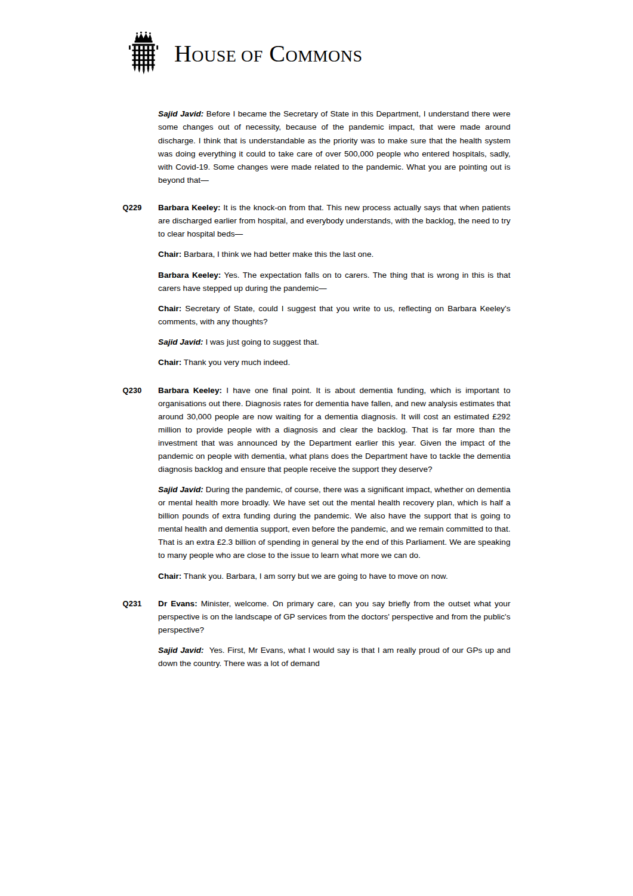HOUSE OF COMMONS
Sajid Javid: Before I became the Secretary of State in this Department, I understand there were some changes out of necessity, because of the pandemic impact, that were made around discharge. I think that is understandable as the priority was to make sure that the health system was doing everything it could to take care of over 500,000 people who entered hospitals, sadly, with Covid-19. Some changes were made related to the pandemic. What you are pointing out is beyond that—
Q229
Barbara Keeley: It is the knock-on from that. This new process actually says that when patients are discharged earlier from hospital, and everybody understands, with the backlog, the need to try to clear hospital beds—
Chair: Barbara, I think we had better make this the last one.
Barbara Keeley: Yes. The expectation falls on to carers. The thing that is wrong in this is that carers have stepped up during the pandemic—
Chair: Secretary of State, could I suggest that you write to us, reflecting on Barbara Keeley's comments, with any thoughts?
Sajid Javid: I was just going to suggest that.
Chair: Thank you very much indeed.
Q230
Barbara Keeley: I have one final point. It is about dementia funding, which is important to organisations out there. Diagnosis rates for dementia have fallen, and new analysis estimates that around 30,000 people are now waiting for a dementia diagnosis. It will cost an estimated £292 million to provide people with a diagnosis and clear the backlog. That is far more than the investment that was announced by the Department earlier this year. Given the impact of the pandemic on people with dementia, what plans does the Department have to tackle the dementia diagnosis backlog and ensure that people receive the support they deserve?
Sajid Javid: During the pandemic, of course, there was a significant impact, whether on dementia or mental health more broadly. We have set out the mental health recovery plan, which is half a billion pounds of extra funding during the pandemic. We also have the support that is going to mental health and dementia support, even before the pandemic, and we remain committed to that. That is an extra £2.3 billion of spending in general by the end of this Parliament. We are speaking to many people who are close to the issue to learn what more we can do.
Chair: Thank you. Barbara, I am sorry but we are going to have to move on now.
Q231
Dr Evans: Minister, welcome. On primary care, can you say briefly from the outset what your perspective is on the landscape of GP services from the doctors' perspective and from the public's perspective?
Sajid Javid: Yes. First, Mr Evans, what I would say is that I am really proud of our GPs up and down the country. There was a lot of demand